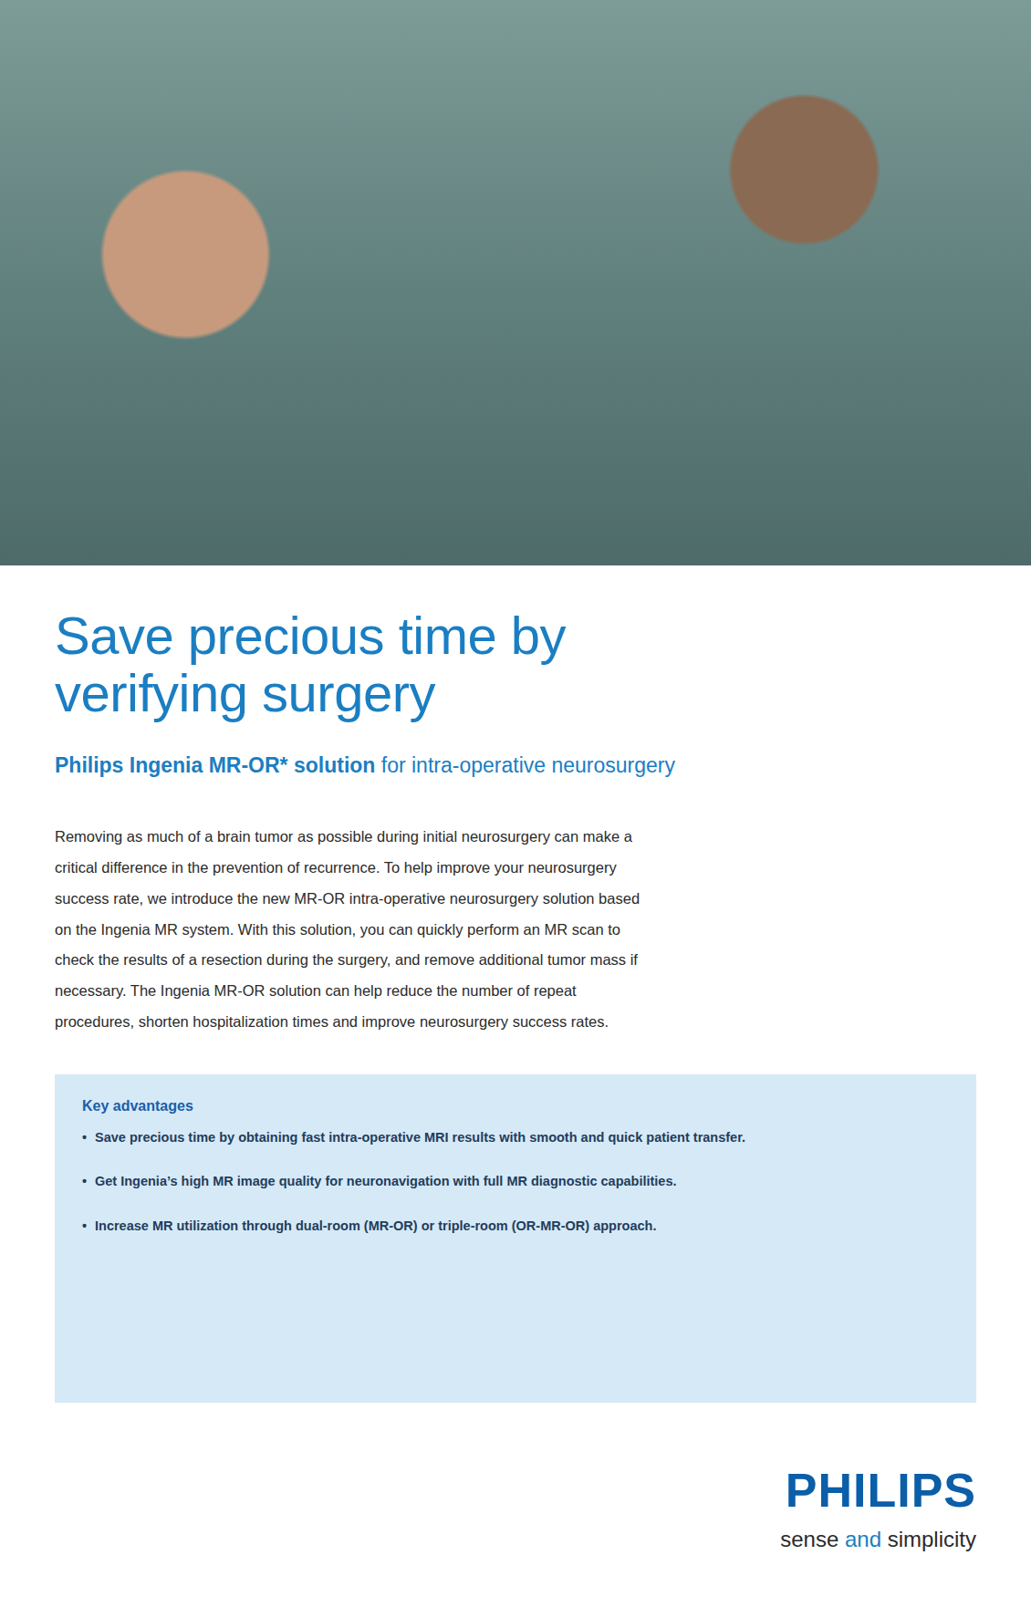Save precious time by
verifying surgery
Philips Ingenia MR-OR* solution for intra-operative neurosurgery
Removing as much of a brain tumor as possible during initial neurosurgery can make a critical difference in the prevention of recurrence. To help improve your neurosurgery success rate, we introduce the new MR-OR intra-operative neurosurgery solution based on the Ingenia MR system. With this solution, you can quickly perform an MR scan to check the results of a resection during the surgery, and remove additional tumor mass if necessary. The Ingenia MR-OR solution can help reduce the number of repeat procedures, shorten hospitalization times and improve neurosurgery success rates.
Key advantages
Save precious time by obtaining fast intra-operative MRI results with smooth and quick patient transfer.
Get Ingenia’s high MR image quality for neuronavigation with full MR diagnostic capabilities.
Increase MR utilization through dual-room (MR-OR) or triple-room (OR-MR-OR) approach.
PHILIPS
sense and simplicity